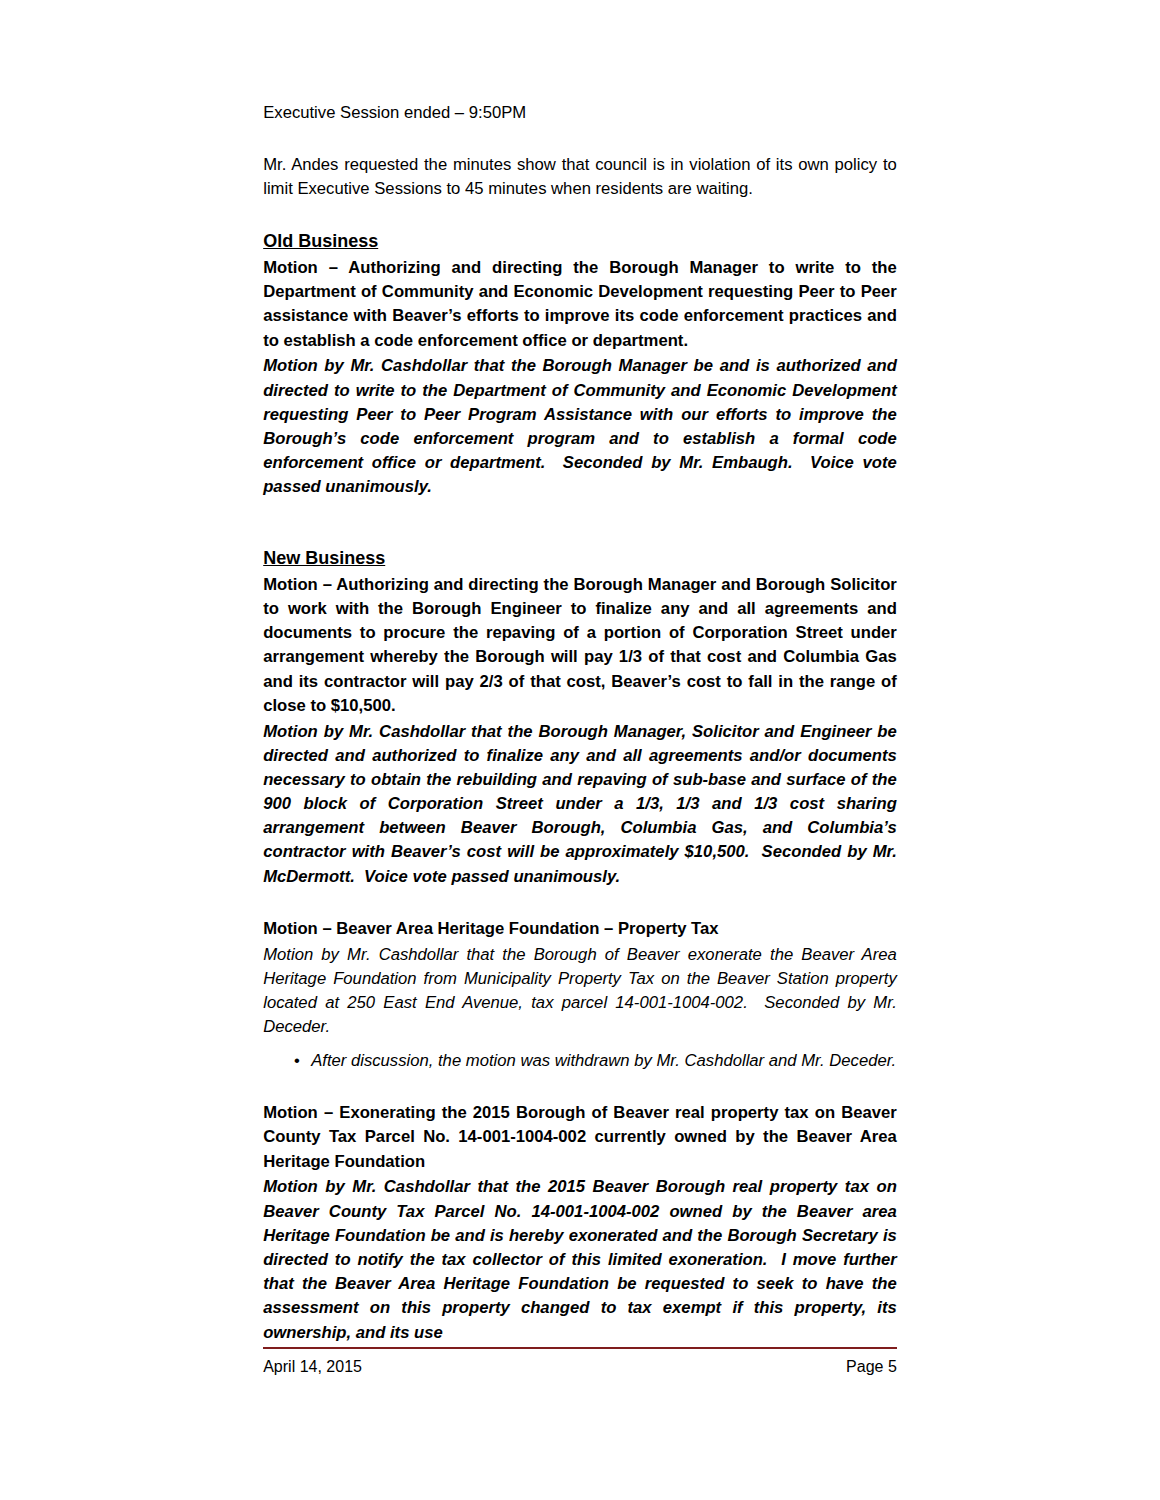Executive Session ended – 9:50PM
Mr. Andes requested the minutes show that council is in violation of its own policy to limit Executive Sessions to 45 minutes when residents are waiting.
Old Business
Motion – Authorizing and directing the Borough Manager to write to the Department of Community and Economic Development requesting Peer to Peer assistance with Beaver’s efforts to improve its code enforcement practices and to establish a code enforcement office or department.
Motion by Mr. Cashdollar that the Borough Manager be and is authorized and directed to write to the Department of Community and Economic Development requesting Peer to Peer Program Assistance with our efforts to improve the Borough’s code enforcement program and to establish a formal code enforcement office or department. Seconded by Mr. Embaugh. Voice vote passed unanimously.
New Business
Motion – Authorizing and directing the Borough Manager and Borough Solicitor to work with the Borough Engineer to finalize any and all agreements and documents to procure the repaving of a portion of Corporation Street under arrangement whereby the Borough will pay 1/3 of that cost and Columbia Gas and its contractor will pay 2/3 of that cost, Beaver’s cost to fall in the range of close to $10,500.
Motion by Mr. Cashdollar that the Borough Manager, Solicitor and Engineer be directed and authorized to finalize any and all agreements and/or documents necessary to obtain the rebuilding and repaving of sub-base and surface of the 900 block of Corporation Street under a 1/3, 1/3 and 1/3 cost sharing arrangement between Beaver Borough, Columbia Gas, and Columbia’s contractor with Beaver’s cost will be approximately $10,500. Seconded by Mr. McDermott. Voice vote passed unanimously.
Motion – Beaver Area Heritage Foundation – Property Tax
Motion by Mr. Cashdollar that the Borough of Beaver exonerate the Beaver Area Heritage Foundation from Municipality Property Tax on the Beaver Station property located at 250 East End Avenue, tax parcel 14-001-1004-002. Seconded by Mr. Deceder.
After discussion, the motion was withdrawn by Mr. Cashdollar and Mr. Deceder.
Motion – Exonerating the 2015 Borough of Beaver real property tax on Beaver County Tax Parcel No. 14-001-1004-002 currently owned by the Beaver Area Heritage Foundation
Motion by Mr. Cashdollar that the 2015 Beaver Borough real property tax on Beaver County Tax Parcel No. 14-001-1004-002 owned by the Beaver area Heritage Foundation be and is hereby exonerated and the Borough Secretary is directed to notify the tax collector of this limited exoneration. I move further that the Beaver Area Heritage Foundation be requested to seek to have the assessment on this property changed to tax exempt if this property, its ownership, and its use
April 14, 2015 Page 5